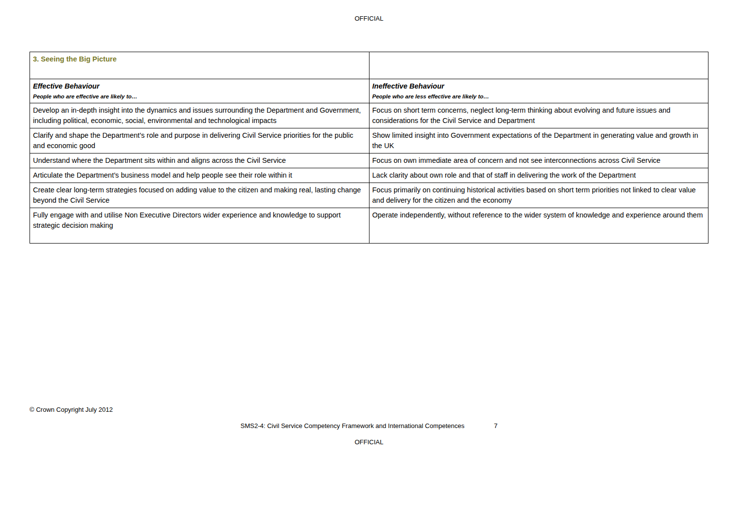OFFICIAL
| 3. Seeing the Big Picture | |
| Effective Behaviour People who are effective are likely to… | Ineffective Behaviour People who are less effective are likely to… |
| Develop an in-depth insight into the dynamics and issues surrounding the Department and Government, including political, economic, social, environmental and technological impacts | Focus on short term concerns, neglect long-term thinking about evolving and future issues and considerations for the Civil Service and Department |
| Clarify and shape the Department’s role and purpose in delivering Civil Service priorities for the public and economic good | Show limited insight into Government expectations of the Department in generating value and growth in the UK |
| Understand where the Department sits within and aligns across the Civil Service | Focus on own immediate area of concern and not see interconnections across Civil Service |
| Articulate the Department’s business model and help people see their role within it | Lack clarity about own role and that of staff in delivering the work of the Department |
| Create clear long-term strategies focused on adding value to the citizen and making real, lasting change beyond the Civil Service | Focus primarily on continuing historical activities based on short term priorities not linked to clear value and delivery for the citizen and the economy |
| Fully engage with and utilise Non Executive Directors wider experience and knowledge to support strategic decision making | Operate independently, without reference to the wider system of knowledge and experience around them |
© Crown Copyright July 2012
SMS2-4: Civil Service Competency Framework and International Competences7
OFFICIAL